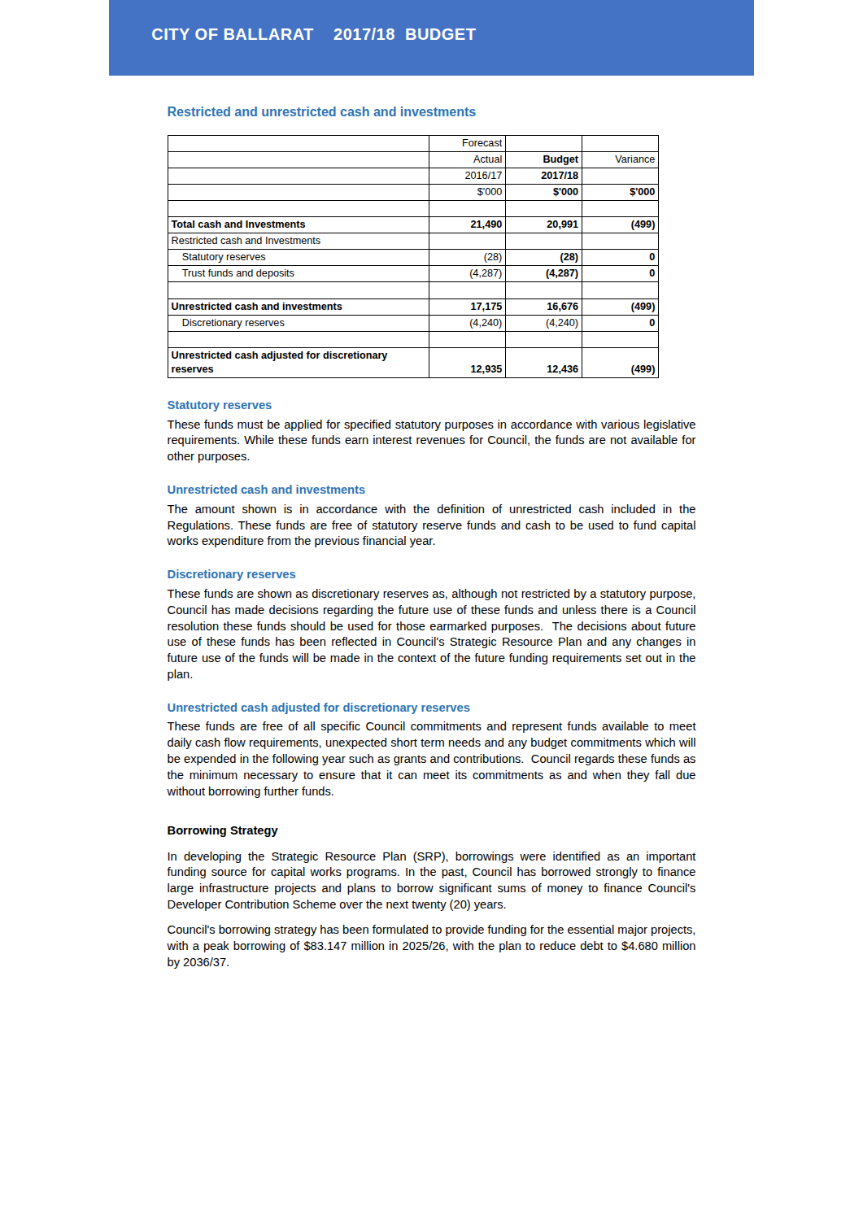CITY OF BALLARAT 2017/18 BUDGET
Restricted and unrestricted cash and investments
| | Forecast | | |
| | Actual | Budget | Variance |
| | 2016/17 | 2017/18 | |
| | $'000 | $'000 | $'000 |
| Total cash and Investments | 21,490 | 20,991 | (499) |
| Restricted cash and Investments | | | |
| Statutory reserves | (28) | (28) | 0 |
| Trust funds and deposits | (4,287) | (4,287) | 0 |
| Unrestricted cash and investments | 17,175 | 16,676 | (499) |
| Discretionary reserves | (4,240) | (4,240) | 0 |
| Unrestricted cash adjusted for discretionary reserves | 12,935 | 12,436 | (499) |
Statutory reserves
These funds must be applied for specified statutory purposes in accordance with various legislative requirements. While these funds earn interest revenues for Council, the funds are not available for other purposes.
Unrestricted cash and investments
The amount shown is in accordance with the definition of unrestricted cash included in the Regulations. These funds are free of statutory reserve funds and cash to be used to fund capital works expenditure from the previous financial year.
Discretionary reserves
These funds are shown as discretionary reserves as, although not restricted by a statutory purpose, Council has made decisions regarding the future use of these funds and unless there is a Council resolution these funds should be used for those earmarked purposes. The decisions about future use of these funds has been reflected in Council's Strategic Resource Plan and any changes in future use of the funds will be made in the context of the future funding requirements set out in the plan.
Unrestricted cash adjusted for discretionary reserves
These funds are free of all specific Council commitments and represent funds available to meet daily cash flow requirements, unexpected short term needs and any budget commitments which will be expended in the following year such as grants and contributions. Council regards these funds as the minimum necessary to ensure that it can meet its commitments as and when they fall due without borrowing further funds.
Borrowing Strategy
In developing the Strategic Resource Plan (SRP), borrowings were identified as an important funding source for capital works programs. In the past, Council has borrowed strongly to finance large infrastructure projects and plans to borrow significant sums of money to finance Council's Developer Contribution Scheme over the next twenty (20) years.
Council's borrowing strategy has been formulated to provide funding for the essential major projects, with a peak borrowing of $83.147 million in 2025/26, with the plan to reduce debt to $4.680 million by 2036/37.